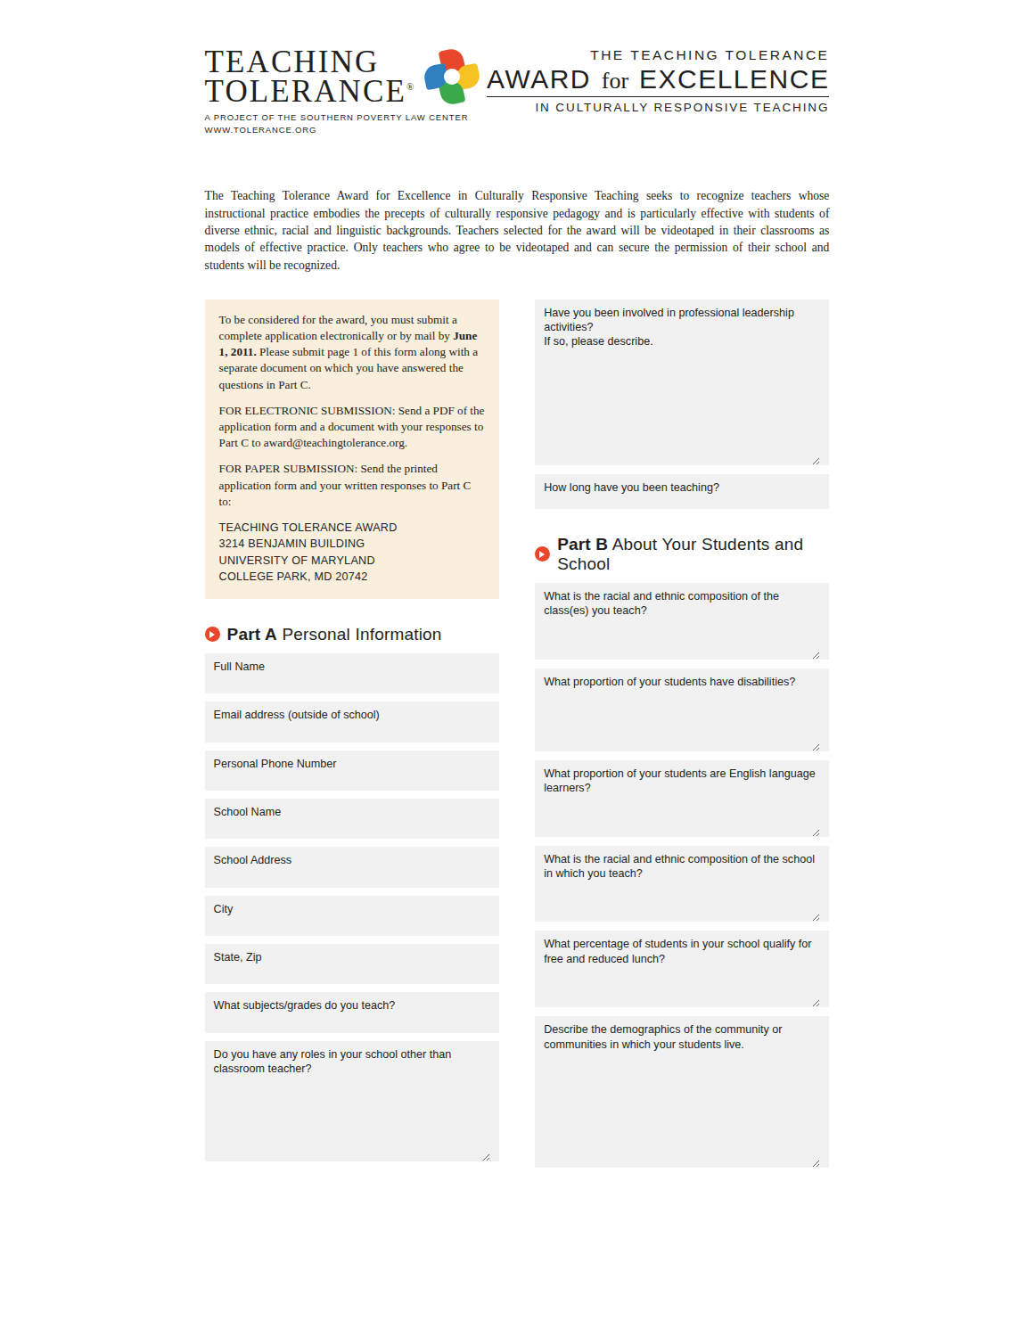Teaching
Tolerance®
A project of the Southern Poverty Law Center
www.tolerance.org
The Teaching Tolerance
Award for Excellence
in Culturally Responsive Teaching
The Teaching Tolerance Award for Excellence in Culturally Responsive Teaching seeks to recognize teachers whose instructional practice embodies the precepts of culturally responsive pedagogy and is particularly effective with students of diverse ethnic, racial and linguistic backgrounds. Teachers selected for the award will be videotaped in their classrooms as models of effective practice. Only teachers who agree to be videotaped and can secure the permission of their school and students will be recognized.
To be considered for the award, you must submit a complete application electronically or by mail by June 1, 2011. Please submit page 1 of this form along with a separate document on which you have answered the questions in Part C.
FOR ELECTRONIC SUBMISSION: Send a PDF of the application form and a document with your responses to Part C to award@teachingtolerance.org.
FOR PAPER SUBMISSION: Send the printed application form and your written responses to Part C to:
Teaching Tolerance Award
3214 Benjamin Building
University of Maryland
College Park, MD 20742
Part A Personal Information
Full Name
Email address (outside of school)
Personal Phone Number
School Name
School Address
City
State, Zip
What subjects/grades do you teach?
Do you have any roles in your school other than classroom teacher?
Have you been involved in professional leadership activities?
If so, please describe.
How long have you been teaching?
Part B About Your Students and School
What is the racial and ethnic composition of the class(es) you teach?
What proportion of your students have disabilities?
What proportion of your students are English language learners?
What is the racial and ethnic composition of the school in which you teach?
What percentage of students in your school qualify for free and reduced lunch?
Describe the demographics of the community or communities in which your students live.